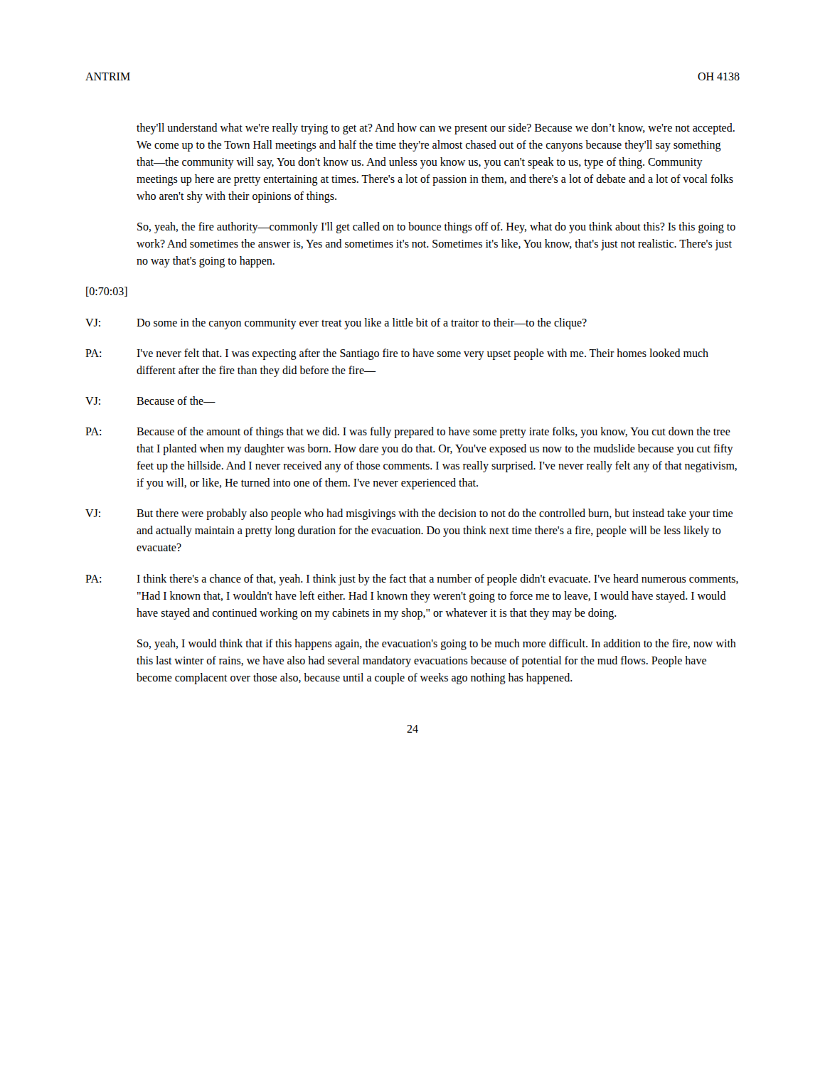ANTRIM OH 4138
they'll understand what we're really trying to get at? And how can we present our side? Because we don’t know, we're not accepted. We come up to the Town Hall meetings and half the time they're almost chased out of the canyons because they'll say something that—the community will say, You don't know us. And unless you know us, you can't speak to us, type of thing. Community meetings up here are pretty entertaining at times. There's a lot of passion in them, and there's a lot of debate and a lot of vocal folks who aren't shy with their opinions of things.
So, yeah, the fire authority—commonly I'll get called on to bounce things off of. Hey, what do you think about this? Is this going to work? And sometimes the answer is, Yes and sometimes it's not. Sometimes it's like, You know, that's just not realistic. There's just no way that's going to happen.
[0:70:03]
VJ:
Do some in the canyon community ever treat you like a little bit of a traitor to their—to the clique?
PA:
I've never felt that. I was expecting after the Santiago fire to have some very upset people with me. Their homes looked much different after the fire than they did before the fire—
VJ:
Because of the—
PA:
Because of the amount of things that we did. I was fully prepared to have some pretty irate folks, you know, You cut down the tree that I planted when my daughter was born. How dare you do that. Or, You've exposed us now to the mudslide because you cut fifty feet up the hillside. And I never received any of those comments. I was really surprised. I've never really felt any of that negativism, if you will, or like, He turned into one of them. I've never experienced that.
VJ:
But there were probably also people who had misgivings with the decision to not do the controlled burn, but instead take your time and actually maintain a pretty long duration for the evacuation. Do you think next time there's a fire, people will be less likely to evacuate?
PA:
I think there's a chance of that, yeah. I think just by the fact that a number of people didn't evacuate. I've heard numerous comments, "Had I known that, I wouldn't have left either. Had I known they weren't going to force me to leave, I would have stayed. I would have stayed and continued working on my cabinets in my shop," or whatever it is that they may be doing.
So, yeah, I would think that if this happens again, the evacuation's going to be much more difficult. In addition to the fire, now with this last winter of rains, we have also had several mandatory evacuations because of potential for the mud flows. People have become complacent over those also, because until a couple of weeks ago nothing has happened.
24